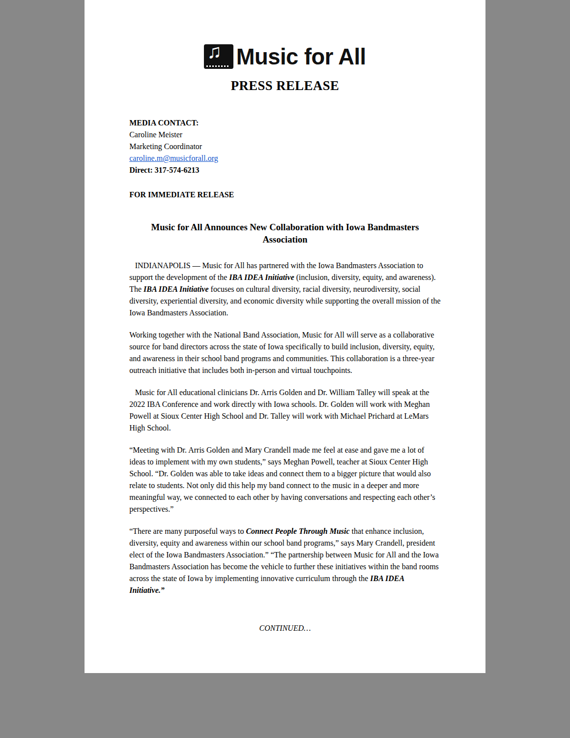Music for All
PRESS RELEASE
MEDIA CONTACT:
Caroline Meister
Marketing Coordinator
caroline.m@musicforall.org
Direct: 317-574-6213
FOR IMMEDIATE RELEASE
Music for All Announces New Collaboration with Iowa Bandmasters Association
INDIANAPOLIS — Music for All has partnered with the Iowa Bandmasters Association to support the development of the IBA IDEA Initiative (inclusion, diversity, equity, and awareness). The IBA IDEA Initiative focuses on cultural diversity, racial diversity, neurodiversity, social diversity, experiential diversity, and economic diversity while supporting the overall mission of the Iowa Bandmasters Association.
Working together with the National Band Association, Music for All will serve as a collaborative source for band directors across the state of Iowa specifically to build inclusion, diversity, equity, and awareness in their school band programs and communities. This collaboration is a three-year outreach initiative that includes both in-person and virtual touchpoints.
Music for All educational clinicians Dr. Arris Golden and Dr. William Talley will speak at the 2022 IBA Conference and work directly with Iowa schools. Dr. Golden will work with Meghan Powell at Sioux Center High School and Dr. Talley will work with Michael Prichard at LeMars High School.
“Meeting with Dr. Arris Golden and Mary Crandell made me feel at ease and gave me a lot of ideas to implement with my own students,” says Meghan Powell, teacher at Sioux Center High School. “Dr. Golden was able to take ideas and connect them to a bigger picture that would also relate to students. Not only did this help my band connect to the music in a deeper and more meaningful way, we connected to each other by having conversations and respecting each other’s perspectives.”
“There are many purposeful ways to Connect People Through Music that enhance inclusion, diversity, equity and awareness within our school band programs,” says Mary Crandell, president elect of the Iowa Bandmasters Association.” “The partnership between Music for All and the Iowa Bandmasters Association has become the vehicle to further these initiatives within the band rooms across the state of Iowa by implementing innovative curriculum through the IBA IDEA Initiative.”
CONTINUED…